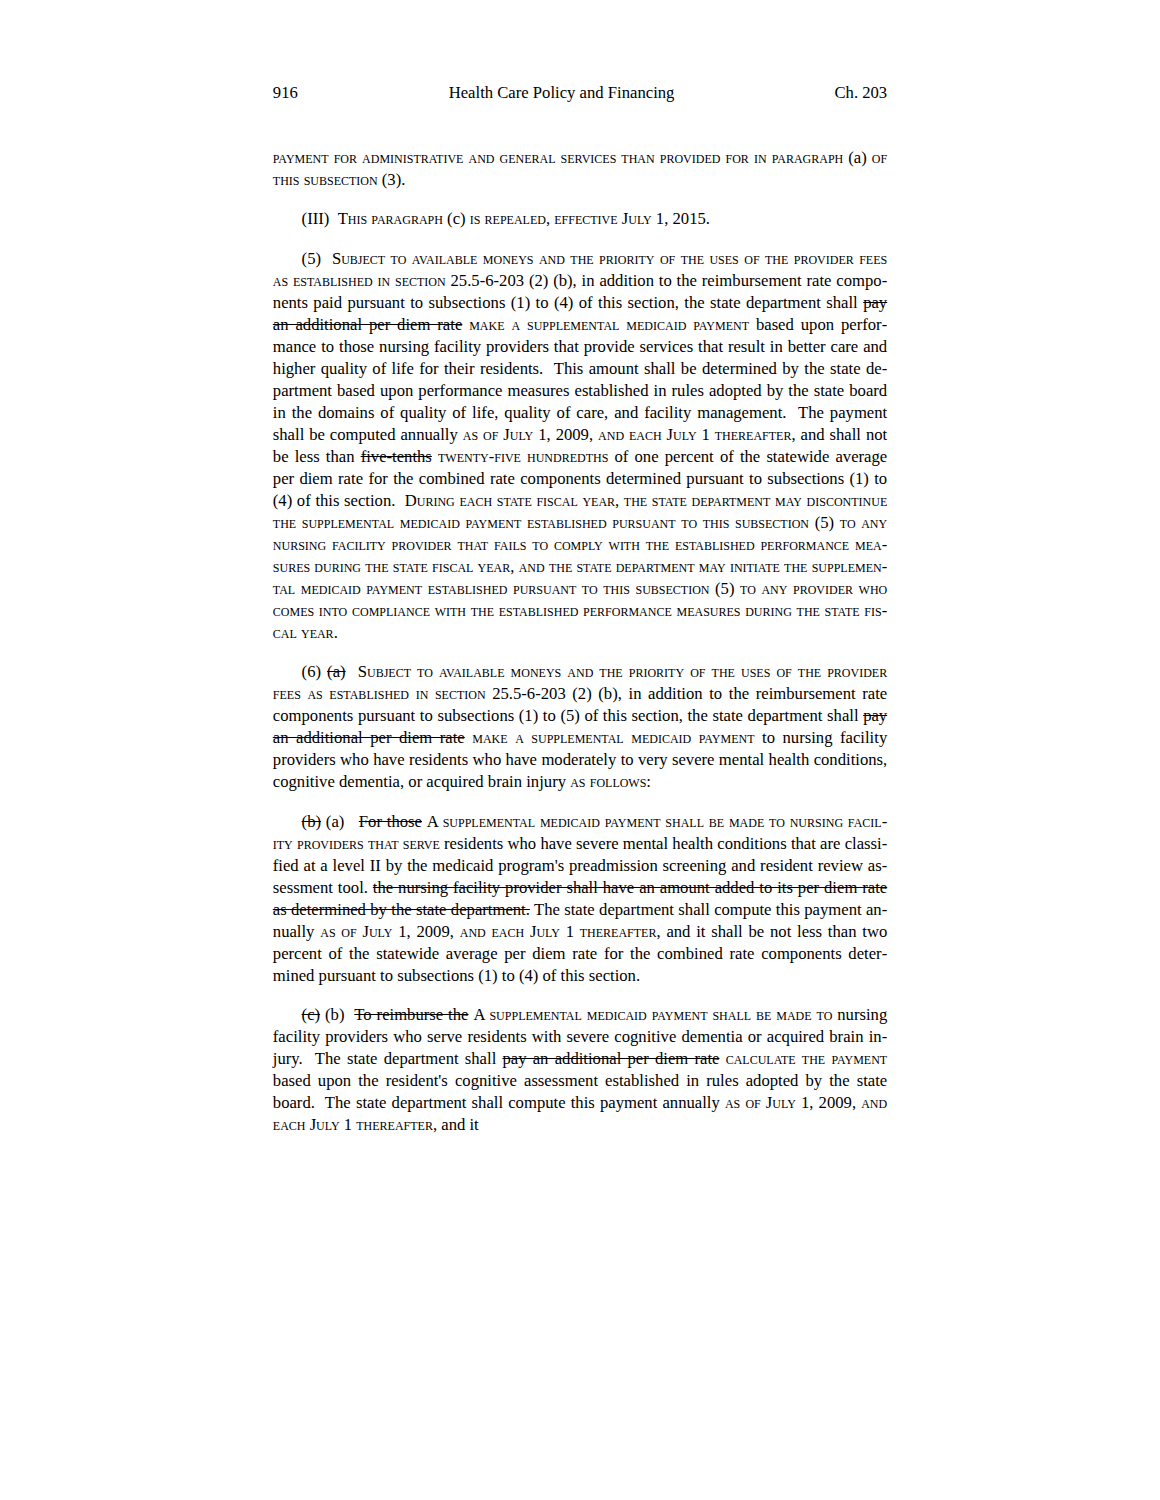916
Health Care Policy and Financing
Ch. 203
payment for administrative and general services than provided for in paragraph (a) of this subsection (3).
(III) This paragraph (c) is repealed, effective July 1, 2015.
(5) Subject to available moneys and the priority of the uses of the provider fees as established in section 25.5-6-203 (2) (b), in addition to the reimbursement rate components paid pursuant to subsections (1) to (4) of this section, the state department shall pay an additional per diem rate make a supplemental medicaid payment based upon performance to those nursing facility providers that provide services that result in better care and higher quality of life for their residents. This amount shall be determined by the state department based upon performance measures established in rules adopted by the state board in the domains of quality of life, quality of care, and facility management. The payment shall be computed annually as of July 1, 2009, and each July 1 thereafter, and shall not be less than five-tenths twenty-five hundredths of one percent of the statewide average per diem rate for the combined rate components determined pursuant to subsections (1) to (4) of this section. During each state fiscal year, the state department may discontinue the supplemental medicaid payment established pursuant to this subsection (5) to any nursing facility provider that fails to comply with the established performance measures during the state fiscal year, and the state department may initiate the supplemental medicaid payment established pursuant to this subsection (5) to any provider who comes into compliance with the established performance measures during the state fiscal year.
(6) (a) Subject to available moneys and the priority of the uses of the provider fees as established in section 25.5-6-203 (2) (b), in addition to the reimbursement rate components pursuant to subsections (1) to (5) of this section, the state department shall pay an additional per diem rate make a supplemental medicaid payment to nursing facility providers who have residents who have moderately to very severe mental health conditions, cognitive dementia, or acquired brain injury as follows:
(b) (a) For those A supplemental medicaid payment shall be made to nursing facility providers that serve residents who have severe mental health conditions that are classified at a level II by the medicaid program's preadmission screening and resident review assessment tool. the nursing facility provider shall have an amount added to its per diem rate as determined by the state department. The state department shall compute this payment annually as of July 1, 2009, and each July 1 thereafter, and it shall be not less than two percent of the statewide average per diem rate for the combined rate components determined pursuant to subsections (1) to (4) of this section.
(c) (b) To reimburse the A supplemental medicaid payment shall be made to nursing facility providers who serve residents with severe cognitive dementia or acquired brain injury. The state department shall pay an additional per diem rate calculate the payment based upon the resident's cognitive assessment established in rules adopted by the state board. The state department shall compute this payment annually as of July 1, 2009, and each July 1 thereafter, and it